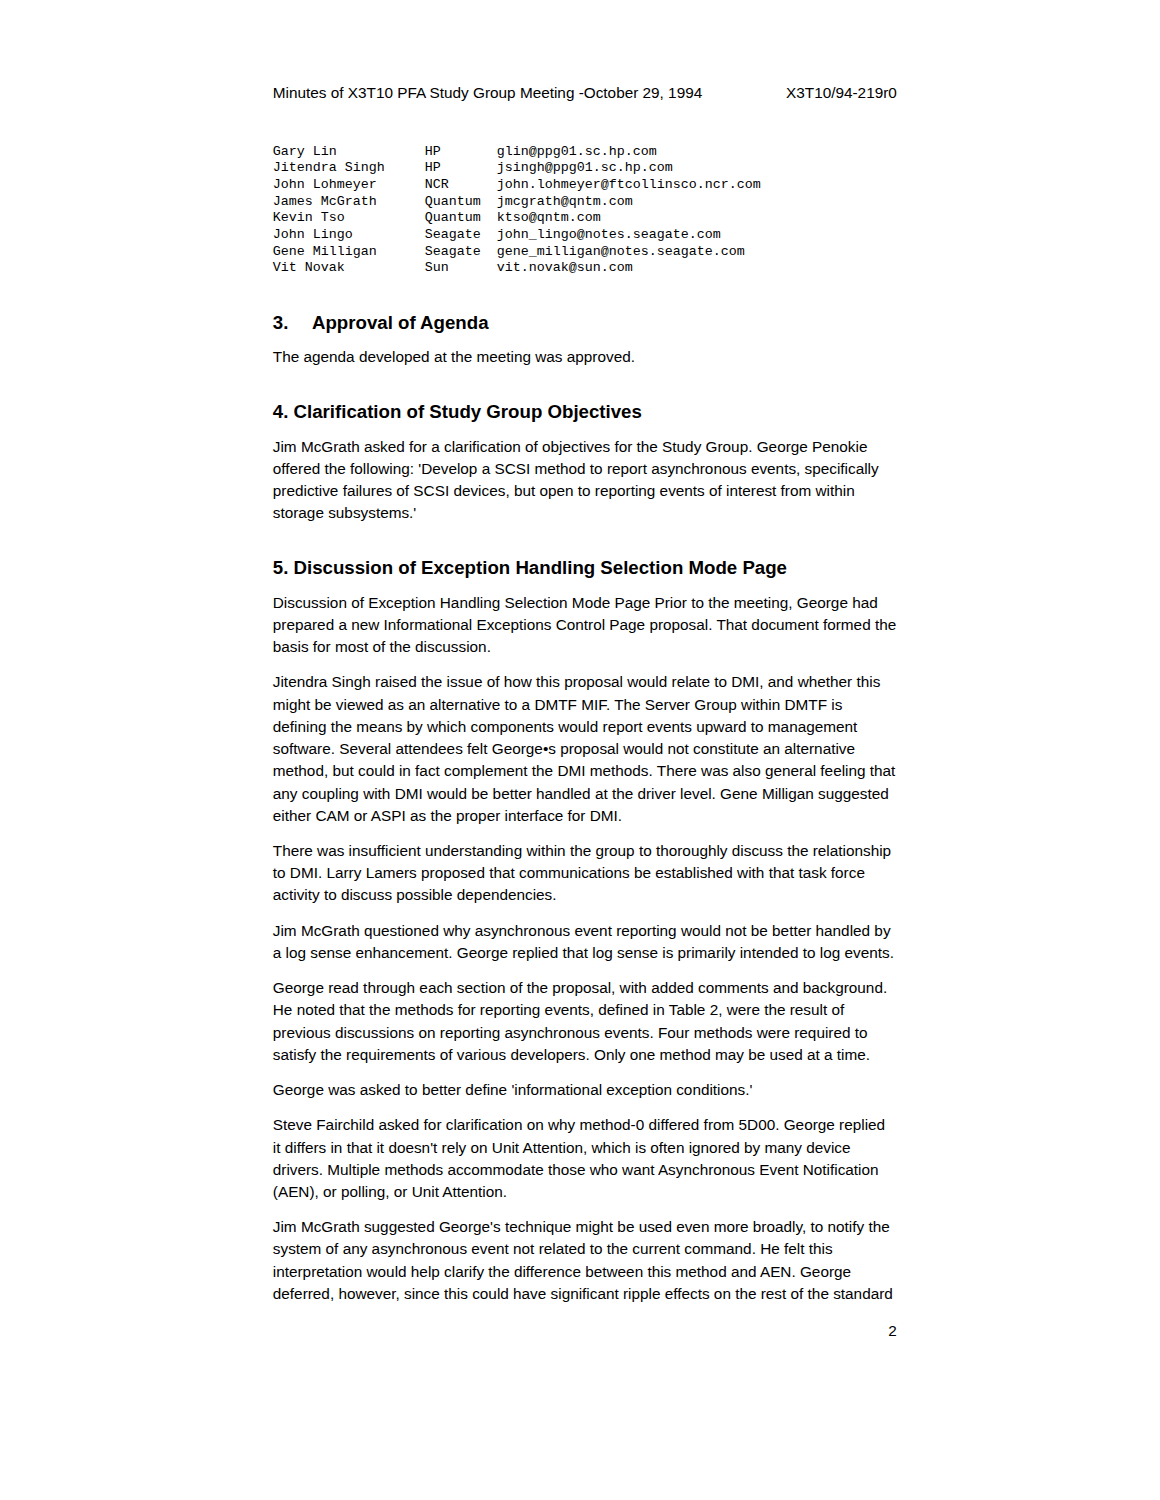Minutes of X3T10 PFA Study Group Meeting -October 29, 1994 X3T10/94-219r0
Gary Lin           HP       glin@ppg01.sc.hp.com
Jitendra Singh     HP       jsingh@ppg01.sc.hp.com
John Lohmeyer      NCR      john.lohmeyer@ftcollinsco.ncr.com
James McGrath      Quantum  jmcgrath@qntm.com
Kevin Tso          Quantum  ktso@qntm.com
John Lingo         Seagate  john_lingo@notes.seagate.com
Gene Milligan      Seagate  gene_milligan@notes.seagate.com
Vit Novak          Sun      vit.novak@sun.com
3. Approval of Agenda
The agenda developed at the meeting was approved.
4. Clarification of Study Group Objectives
Jim McGrath asked for a clarification of objectives for the Study Group. George Penokie offered the following: 'Develop a SCSI method to report asynchronous events, specifically predictive failures of SCSI devices, but open to reporting events of interest from within storage subsystems.'
5. Discussion of Exception Handling Selection Mode Page
Discussion of Exception Handling Selection Mode Page Prior to the meeting, George had prepared a new Informational Exceptions Control Page proposal. That document formed the basis for most of the discussion.
Jitendra Singh raised the issue of how this proposal would relate to DMI, and whether this might be viewed as an alternative to a DMTF MIF. The Server Group within DMTF is defining the means by which components would report events upward to management software. Several attendees felt George•s proposal would not constitute an alternative method, but could in fact complement the DMI methods. There was also general feeling that any coupling with DMI would be better handled at the driver level. Gene Milligan suggested either CAM or ASPI as the proper interface for DMI.
There was insufficient understanding within the group to thoroughly discuss the relationship to DMI. Larry Lamers proposed that communications be established with that task force activity to discuss possible dependencies.
Jim McGrath questioned why asynchronous event reporting would not be better handled by a log sense enhancement. George replied that log sense is primarily intended to log events.
George read through each section of the proposal, with added comments and background. He noted that the methods for reporting events, defined in Table 2, were the result of previous discussions on reporting asynchronous events. Four methods were required to satisfy the requirements of various developers. Only one method may be used at a time.
George was asked to better define 'informational exception conditions.'
Steve Fairchild asked for clarification on why method-0 differed from 5D00. George replied it differs in that it doesn't rely on Unit Attention, which is often ignored by many device drivers. Multiple methods accommodate those who want Asynchronous Event Notification (AEN), or polling, or Unit Attention.
Jim McGrath suggested George's technique might be used even more broadly, to notify the system of any asynchronous event not related to the current command. He felt this interpretation would help clarify the difference between this method and AEN. George deferred, however, since this could have significant ripple effects on the rest of the standard
2